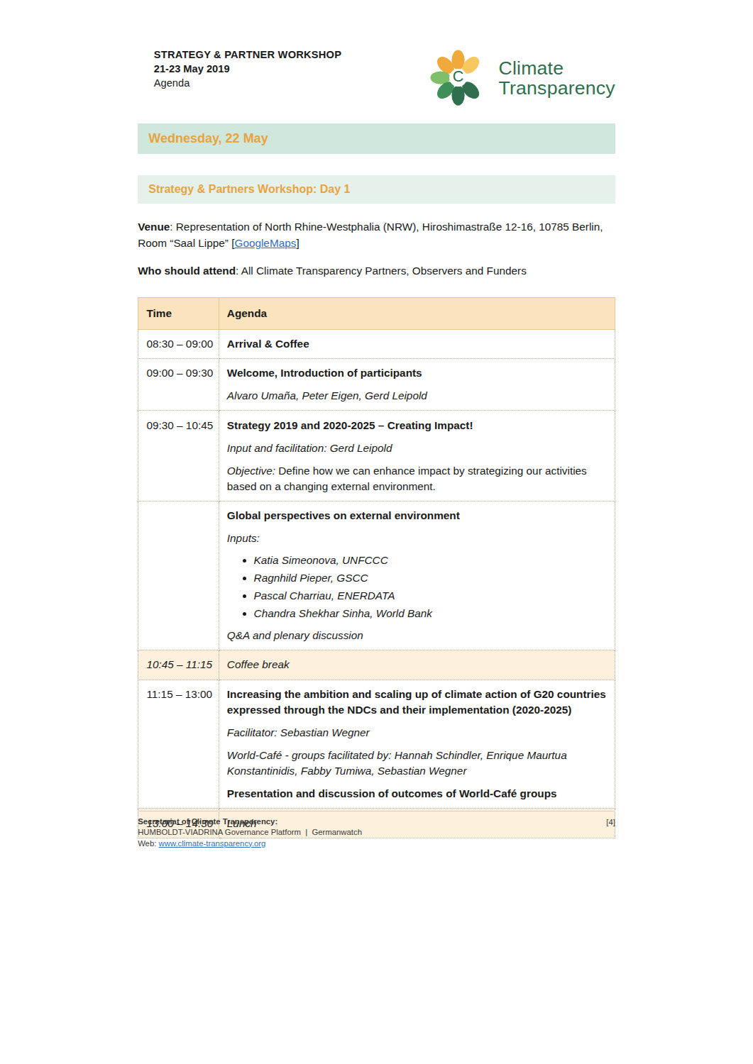STRATEGY & PARTNER WORKSHOP
21-23 May 2019
Agenda
C
Climate Transparency
Wednesday, 22 May
Strategy & Partners Workshop: Day 1
Venue: Representation of North Rhine-Westphalia (NRW), Hiroshimastraße 12-16, 10785 Berlin, Room “Saal Lippe” [GoogleMaps]
Who should attend: All Climate Transparency Partners, Observers and Funders
| Time | Agenda |
| --- | --- |
| 08:30 – 09:00 | Arrival & Coffee |
| 09:00 – 09:30 | Welcome, Introduction of participants Alvaro Umaña, Peter Eigen, Gerd Leipold |
| 09:30 – 10:45 | Strategy 2019 and 2020-2025 – Creating Impact! Input and facilitation: Gerd Leipold Objective: Define how we can enhance impact by strategizing our activities based on a changing external environment. |
| | Global perspectives on external environment Inputs: Katia Simeonova, UNFCCC Ragnhild Pieper, GSCC Pascal Charriau, ENERDATA Chandra Shekhar Sinha, World Bank Q&A and plenary discussion |
| 10:45 – 11:15 | Coffee break |
| 11:15 – 13:00 | Increasing the ambition and scaling up of climate action of G20 countries expressed through the NDCs and their implementation (2020-2025) Facilitator: Sebastian Wegner World-Café - groups facilitated by: Hannah Schindler, Enrique Maurtua Konstantinidis, Fabby Tumiwa, Sebastian Wegner Presentation and discussion of outcomes of World-Café groups |
| 13:00 – 14:30 | Lunch |
Secretariat of Climate Transparency:
HUMBOLDT-VIADRINA Governance Platform | Germanwatch
Web: www.climate-transparency.org
[4]